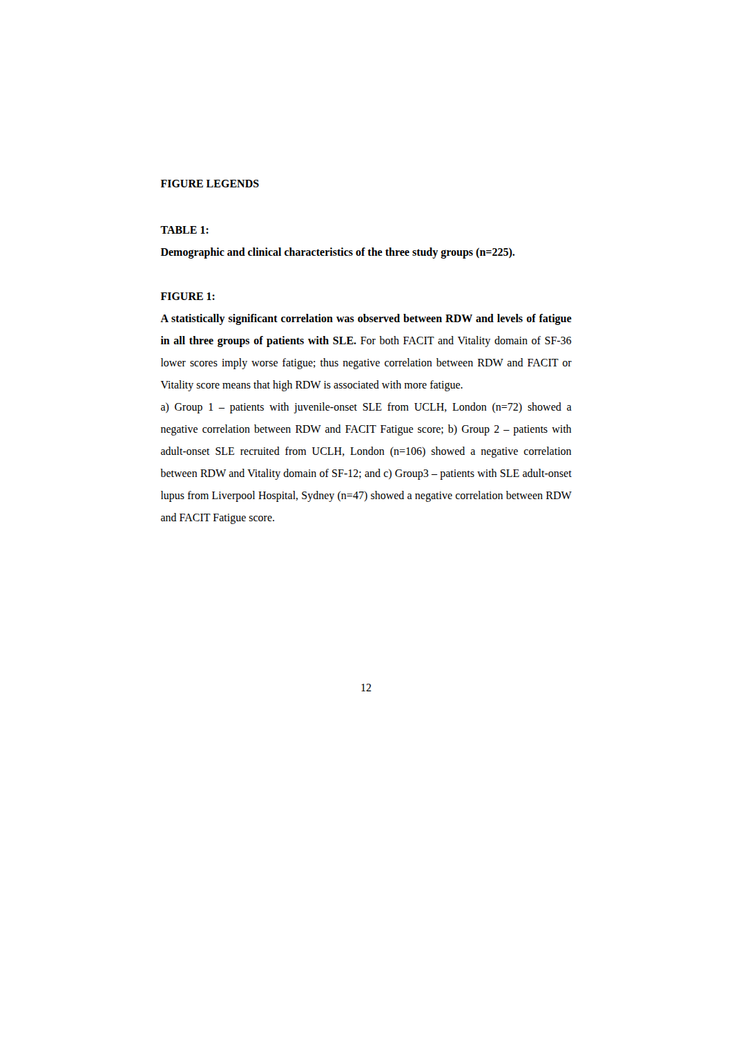FIGURE LEGENDS
TABLE 1:
Demographic and clinical characteristics of the three study groups (n=225).
FIGURE 1:
A statistically significant correlation was observed between RDW and levels of fatigue in all three groups of patients with SLE. For both FACIT and Vitality domain of SF-36 lower scores imply worse fatigue; thus negative correlation between RDW and FACIT or Vitality score means that high RDW is associated with more fatigue.
a) Group 1 – patients with juvenile-onset SLE from UCLH, London (n=72) showed a negative correlation between RDW and FACIT Fatigue score; b) Group 2 – patients with adult-onset SLE recruited from UCLH, London (n=106) showed a negative correlation between RDW and Vitality domain of SF-12; and c) Group3 – patients with SLE adult-onset lupus from Liverpool Hospital, Sydney (n=47) showed a negative correlation between RDW and FACIT Fatigue score.
12